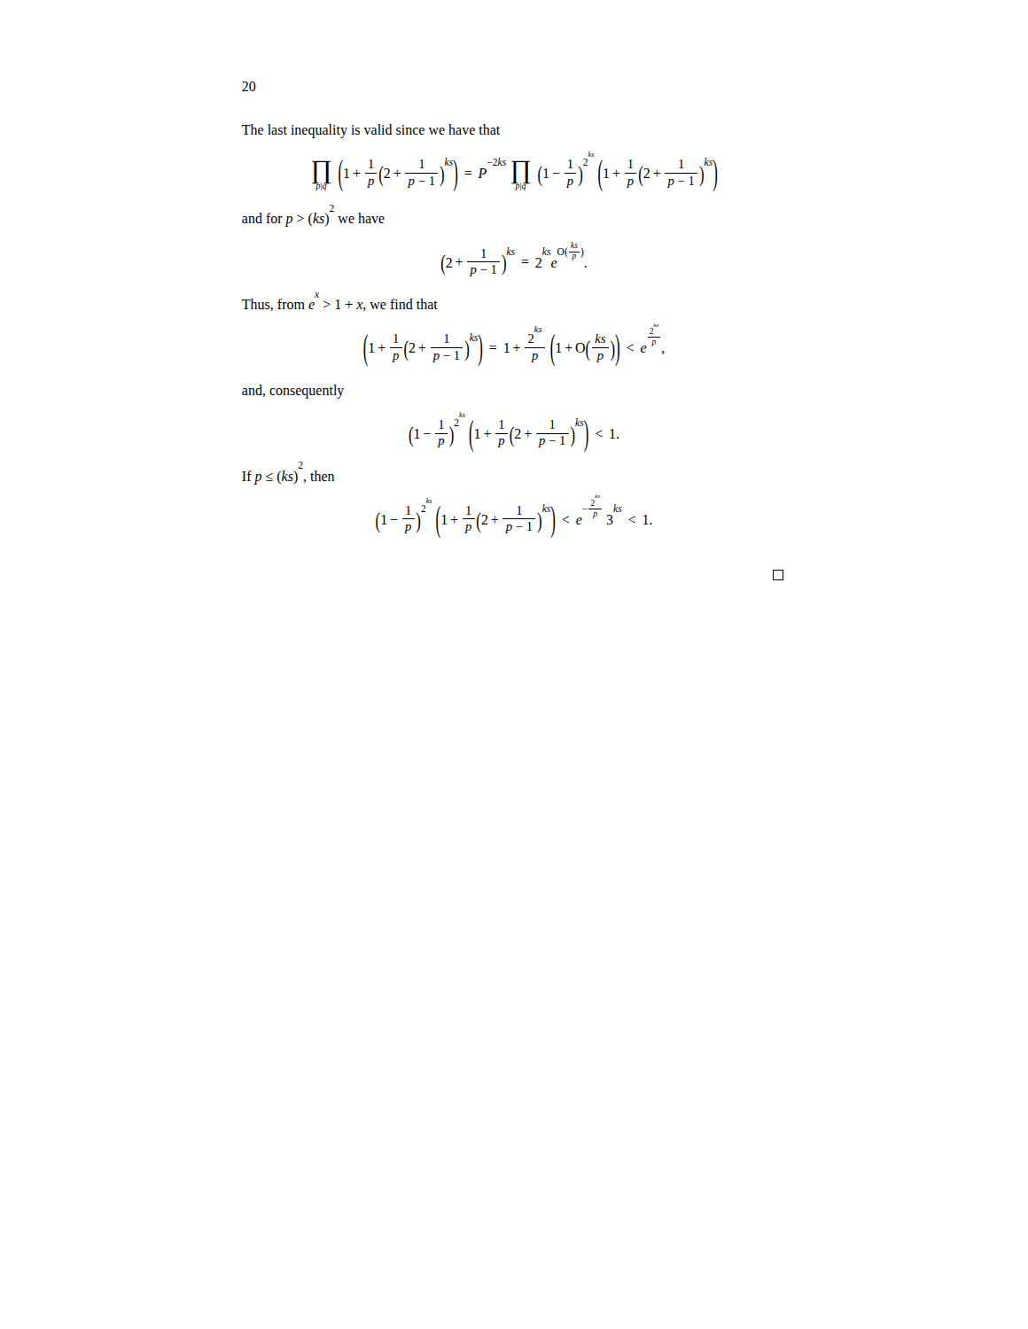20
The last inequality is valid since we have that
∏p|q (1+1 p(2+1 p − 1)ks) = P−2ks ∏p|q (1−1 p)2ks (1+1 p(2+1 p − 1)ks)
and for p > (ks)2 we have
(2+1 p − 1)ks = 2kseO(ks p).
Thus, from ex > 1 + x, we find that
(1+1 p(2+1 p − 1)ks) = 1+2ks p (1+O(ks p)) < e2ks p,
and, consequently
(1−1 p)2ks (1+1 p(2+1 p − 1)ks) < 1.
If p ≤ (ks)2, then
(1−1 p)2ks (1+1 p(2+1 p − 1)ks) < e−2ks p 3ks < 1.